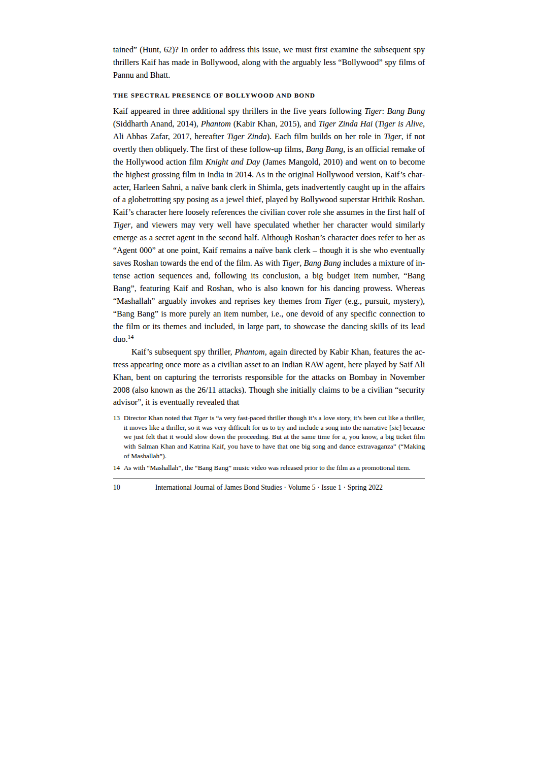tained” (Hunt, 62)? In order to address this issue, we must first examine the subsequent spy thrillers Kaif has made in Bollywood, along with the arguably less “Bollywood” spy films of Pannu and Bhatt.
The Spectral Presence of Bollywood and Bond
Kaif appeared in three additional spy thrillers in the five years following Tiger: Bang Bang (Siddharth Anand, 2014), Phantom (Kabir Khan, 2015), and Tiger Zinda Hai (Tiger is Alive, Ali Abbas Zafar, 2017, hereafter Tiger Zinda). Each film builds on her role in Tiger, if not overtly then obliquely. The first of these follow-up films, Bang Bang, is an official remake of the Hollywood action film Knight and Day (James Mangold, 2010) and went on to become the highest grossing film in India in 2014. As in the original Hollywood version, Kaif’s character, Harleen Sahni, a naïve bank clerk in Shimla, gets inadvertently caught up in the affairs of a globetrotting spy posing as a jewel thief, played by Bollywood superstar Hrithik Roshan. Kaif’s character here loosely references the civilian cover role she assumes in the first half of Tiger, and viewers may very well have speculated whether her character would similarly emerge as a secret agent in the second half. Although Roshan’s character does refer to her as “Agent 000” at one point, Kaif remains a naïve bank clerk – though it is she who eventually saves Roshan towards the end of the film. As with Tiger, Bang Bang includes a mixture of intense action sequences and, following its conclusion, a big budget item number, “Bang Bang”, featuring Kaif and Roshan, who is also known for his dancing prowess. Whereas “Mashallah” arguably invokes and reprises key themes from Tiger (e.g., pursuit, mystery), “Bang Bang” is more purely an item number, i.e., one devoid of any specific connection to the film or its themes and included, in large part, to showcase the dancing skills of its lead duo.14
Kaif’s subsequent spy thriller, Phantom, again directed by Kabir Khan, features the actress appearing once more as a civilian asset to an Indian RAW agent, here played by Saif Ali Khan, bent on capturing the terrorists responsible for the attacks on Bombay in November 2008 (also known as the 26/11 attacks). Though she initially claims to be a civilian “security advisor”, it is eventually revealed that
13 Director Khan noted that Tiger is “a very fast-paced thriller though it’s a love story, it’s been cut like a thriller, it moves like a thriller, so it was very difficult for us to try and include a song into the narrative [sic] because we just felt that it would slow down the proceeding. But at the same time for a, you know, a big ticket film with Salman Khan and Katrina Kaif, you have to have that one big song and dance extravaganza” (“Making of Mashallah”).
14 As with “Mashallah”, the “Bang Bang” music video was released prior to the film as a promotional item.
10
International Journal of James Bond Studies · Volume 5 · Issue 1 · Spring 2022